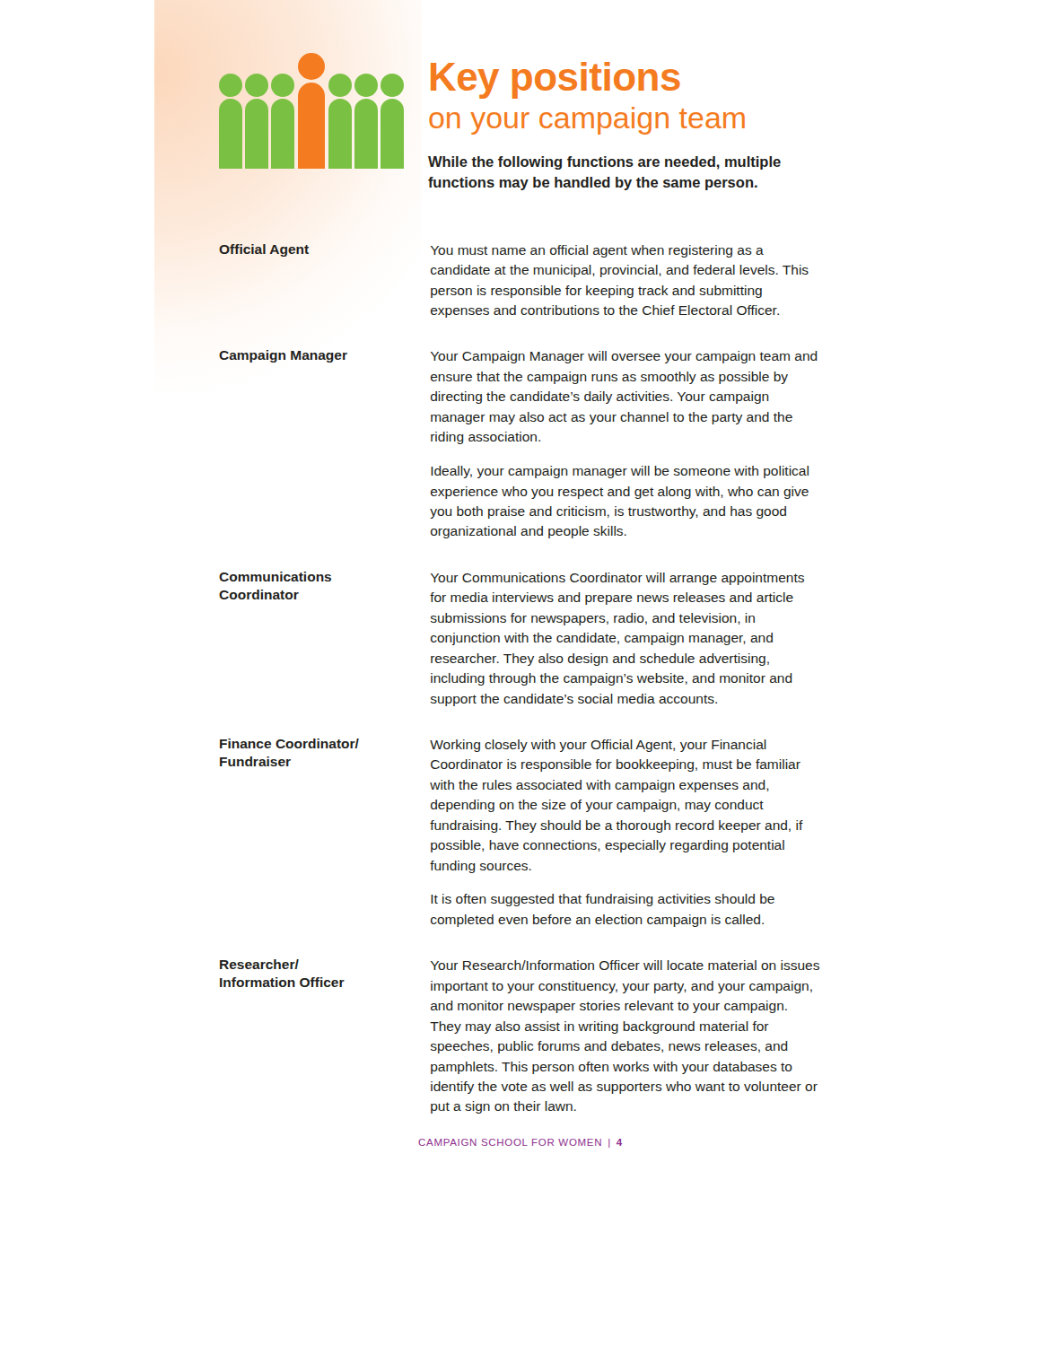Key positionson your campaign team
While the following functions are needed, multiple functions may be handled by the same person.
Official Agent
You must name an official agent when registering as a candidate at the municipal, provincial, and federal levels. This person is responsible for keeping track and submitting expenses and contributions to the Chief Electoral Officer.
Campaign Manager
Your Campaign Manager will oversee your campaign team and ensure that the campaign runs as smoothly as possible by directing the candidate’s daily activities. Your campaign manager may also act as your channel to the party and the riding association.
Ideally, your campaign manager will be someone with political experience who you respect and get along with, who can give you both praise and criticism, is trustworthy, and has good organizational and people skills.
Communications
Coordinator
Your Communications Coordinator will arrange appointments for media interviews and prepare news releases and article submissions for newspapers, radio, and television, in conjunction with the candidate, campaign manager, and researcher. They also design and schedule advertising, including through the campaign’s website, and monitor and support the candidate’s social media accounts.
Finance Coordinator/
Fundraiser
Working closely with your Official Agent, your Financial Coordinator is responsible for bookkeeping, must be familiar with the rules associated with campaign expenses and, depending on the size of your campaign, may conduct fundraising. They should be a thorough record keeper and, if possible, have connections, especially regarding potential funding sources.
It is often suggested that fundraising activities should be completed even before an election campaign is called.
Researcher/
Information Officer
Your Research/Information Officer will locate material on issues important to your constituency, your party, and your campaign, and monitor newspaper stories relevant to your campaign. They may also assist in writing background material for speeches, public forums and debates, news releases, and pamphlets. This person often works with your databases to identify the vote as well as supporters who want to volunteer or put a sign on their lawn.
CAMPAIGN SCHOOL FOR WOMEN|4